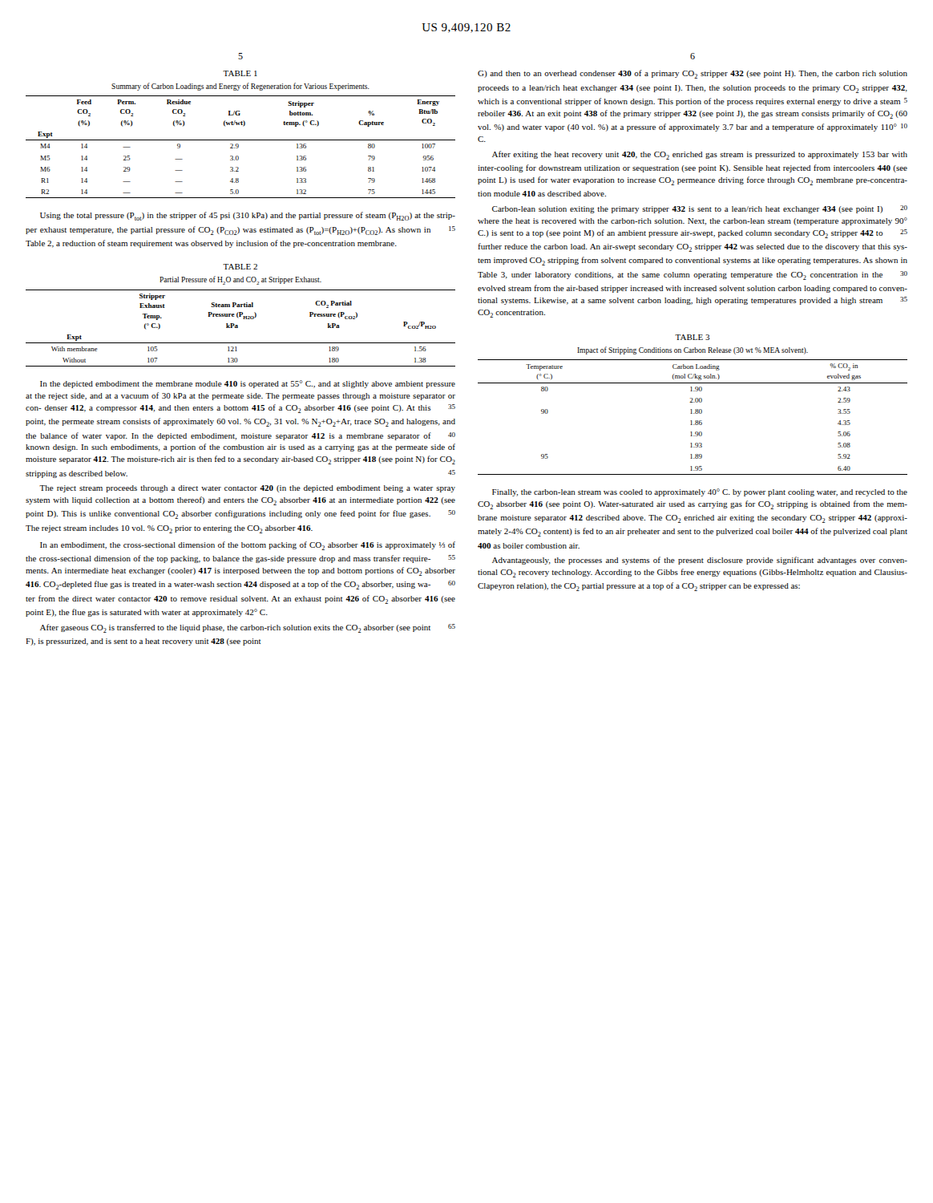US 9,409,120 B2
5
TABLE 1
Summary of Carbon Loadings and Energy of Regeneration for Various Experiments.
| | Feed CO 2 (%) | Perm. CO 2 (%) | Residue CO 2 (%) | L/G (wt/wt) | Stripper bottom. temp. (° C.) | % Capture | Energy Btu/lb CO 2 |
| --- | --- | --- | --- | --- | --- | --- | --- |
| Expt | | | | | | | |
| M4 | 14 | — | 9 | 2.9 | 136 | 80 | 1007 |
| M5 | 14 | 25 | — | 3.0 | 136 | 79 | 956 |
| M6 | 14 | 29 | — | 3.2 | 136 | 81 | 1074 |
| R1 | 14 | — | — | 4.8 | 133 | 79 | 1468 |
| R2 | 14 | — | — | 5.0 | 132 | 75 | 1445 |
Using the total pressure (Ptot) in the stripper of 45 psi (310 kPa) and the partial pressure of steam (PH2O) at the stripper 15 exhaust temperature, the partial pressure of CO2 (PCO2) was estimated as (Ptot)=(PH2O)+(PCO2). As shown in Table 2, a reduction of steam requirement was observed by inclusion of the pre-concentration membrane.
TABLE 2
Partial Pressure of H2 O and CO2 at Stripper Exhaust.
| | Stripper Exhaust Temp. (° C.) | Steam Partial Pressure (P H2O ) kPa | CO 2 Partial Pressure (P CO2 ) kPa | P CO2 /P H2O |
| --- | --- | --- | --- | --- |
| Expt | | | | |
| With membrane | 105 | 121 | 189 | 1.56 |
| Without | 107 | 130 | 180 | 1.38 |
In the depicted embodiment the membrane module 410 is operated at 55° C., and at slightly above ambient pressure at the reject side, and at a vacuum of 30 kPa at the permeate side. The permeate passes through a moisture separator or con- 35 denser 412, a compressor 414, and then enters a bottom 415 of a CO2 absorber 416 (see point C). At this point, the permeate stream consists of approximately 60 vol. % CO2, 31 vol. % N2+O2+Ar, trace SO2 and halogens, and the balance of water vapor. In the depicted embodiment, moisture separator 412 is 40 a membrane separator of known design. In such embodiments, a portion of the combustion air is used as a carrying gas at the permeate side of moisture separator 412. The moisture-rich air is then fed to a secondary air-based CO2 stripper 418 (see point N) for CO2 stripping as described below. 45
The reject stream proceeds through a direct water contactor 420 (in the depicted embodiment being a water spray system with liquid collection at a bottom thereof) and enters the CO2 absorber 416 at an intermediate portion 422 (see point D). This is unlike conventional CO2 absorber configurations 50 including only one feed point for flue gases. The reject stream includes 10 vol. % CO2 prior to entering the CO2 absorber 416.
In an embodiment, the cross-sectional dimension of the bottom packing of CO2 absorber 416 is approximately ⅓ of 55 the cross-sectional dimension of the top packing, to balance the gas-side pressure drop and mass transfer requirements. An intermediate heat exchanger (cooler) 417 is interposed between the top and bottom portions of CO2 absorber 416. CO2-depleted flue gas is treated in a water-wash section 424 60 disposed at a top of the CO2 absorber, using water from the direct water contactor 420 to remove residual solvent. At an exhaust point 426 of CO2 absorber 416 (see point E), the flue gas is saturated with water at approximately 42° C.
After gaseous CO2 is transferred to the liquid phase, the 65 carbon-rich solution exits the CO2 absorber (see point F), is pressurized, and is sent to a heat recovery unit 428 (see point
6
G) and then to an overhead condenser 430 of a primary CO2 stripper 432 (see point H). Then, the carbon rich solution proceeds to a lean/rich heat exchanger 434 (see point I). Then, the solution proceeds to the primary CO2 stripper 432, which 5 is a conventional stripper of known design. This portion of the process requires external energy to drive a steam reboiler 436. At an exit point 438 of the primary stripper 432 (see point J), the gas stream consists primarily of CO2 (60 vol. %) and water vapor (40 vol. %) at a pressure of approximately 3.7 bar and 10 a temperature of approximately 110° C.
After exiting the heat recovery unit 420, the CO2 enriched gas stream is pressurized to approximately 153 bar with inter-cooling for downstream utilization or sequestration (see point K). Sensible heat rejected from intercoolers 440 (see point L) is used for water evaporation to increase CO2 permeance driving force through CO2 membrane pre-concentration module 410 as described above.
Carbon-lean solution exiting the primary stripper 432 is 20 sent to a lean/rich heat exchanger 434 (see point I) where the heat is recovered with the carbon-rich solution. Next, the carbon-lean stream (temperature approximately 90° C.) is sent to a top (see point M) of an ambient pressure air-swept, 25 packed column secondary CO2 stripper 442 to further reduce the carbon load. An air-swept secondary CO2 stripper 442 was selected due to the discovery that this system improved CO2 stripping from solvent compared to conventional systems at like operating temperatures. As shown in Table 3, 30 under laboratory conditions, at the same column operating temperature the CO2 concentration in the evolved stream from the air-based stripper increased with increased solvent solution carbon loading compared to conventional systems. Likewise, at a same solvent carbon loading, high operating 35 temperatures provided a high stream CO2 concentration.
TABLE 3
Impact of Stripping Conditions on Carbon Release (30 wt % MEA solvent).
| Temperature (° C.) | Carbon Loading (mol C/kg soln.) | % CO 2 in evolved gas |
| --- | --- | --- |
| 80 | 1.90 | 2.43 |
| | 2.00 | 2.59 |
| 90 | 1.80 | 3.55 |
| | 1.86 | 4.35 |
| | 1.90 | 5.06 |
| | 1.93 | 5.08 |
| 95 | 1.89 | 5.92 |
| | 1.95 | 6.40 |
Finally, the carbon-lean stream was cooled to approximately 40° C. by power plant cooling water, and recycled to the CO2 absorber 416 (see point O). Water-saturated air used as carrying gas for CO2 stripping is obtained from the membrane moisture separator 412 described above. The CO2 enriched air exiting the secondary CO2 stripper 442 (approximately 2-4% CO2 content) is fed to an air preheater and sent to the pulverized coal boiler 444 of the pulverized coal plant 400 as boiler combustion air.
Advantageously, the processes and systems of the present disclosure provide significant advantages over conventional CO2 recovery technology. According to the Gibbs free energy equations (Gibbs-Helmholtz equation and Clausius-Clapeyron relation), the CO2 partial pressure at a top of a CO2 stripper can be expressed as: